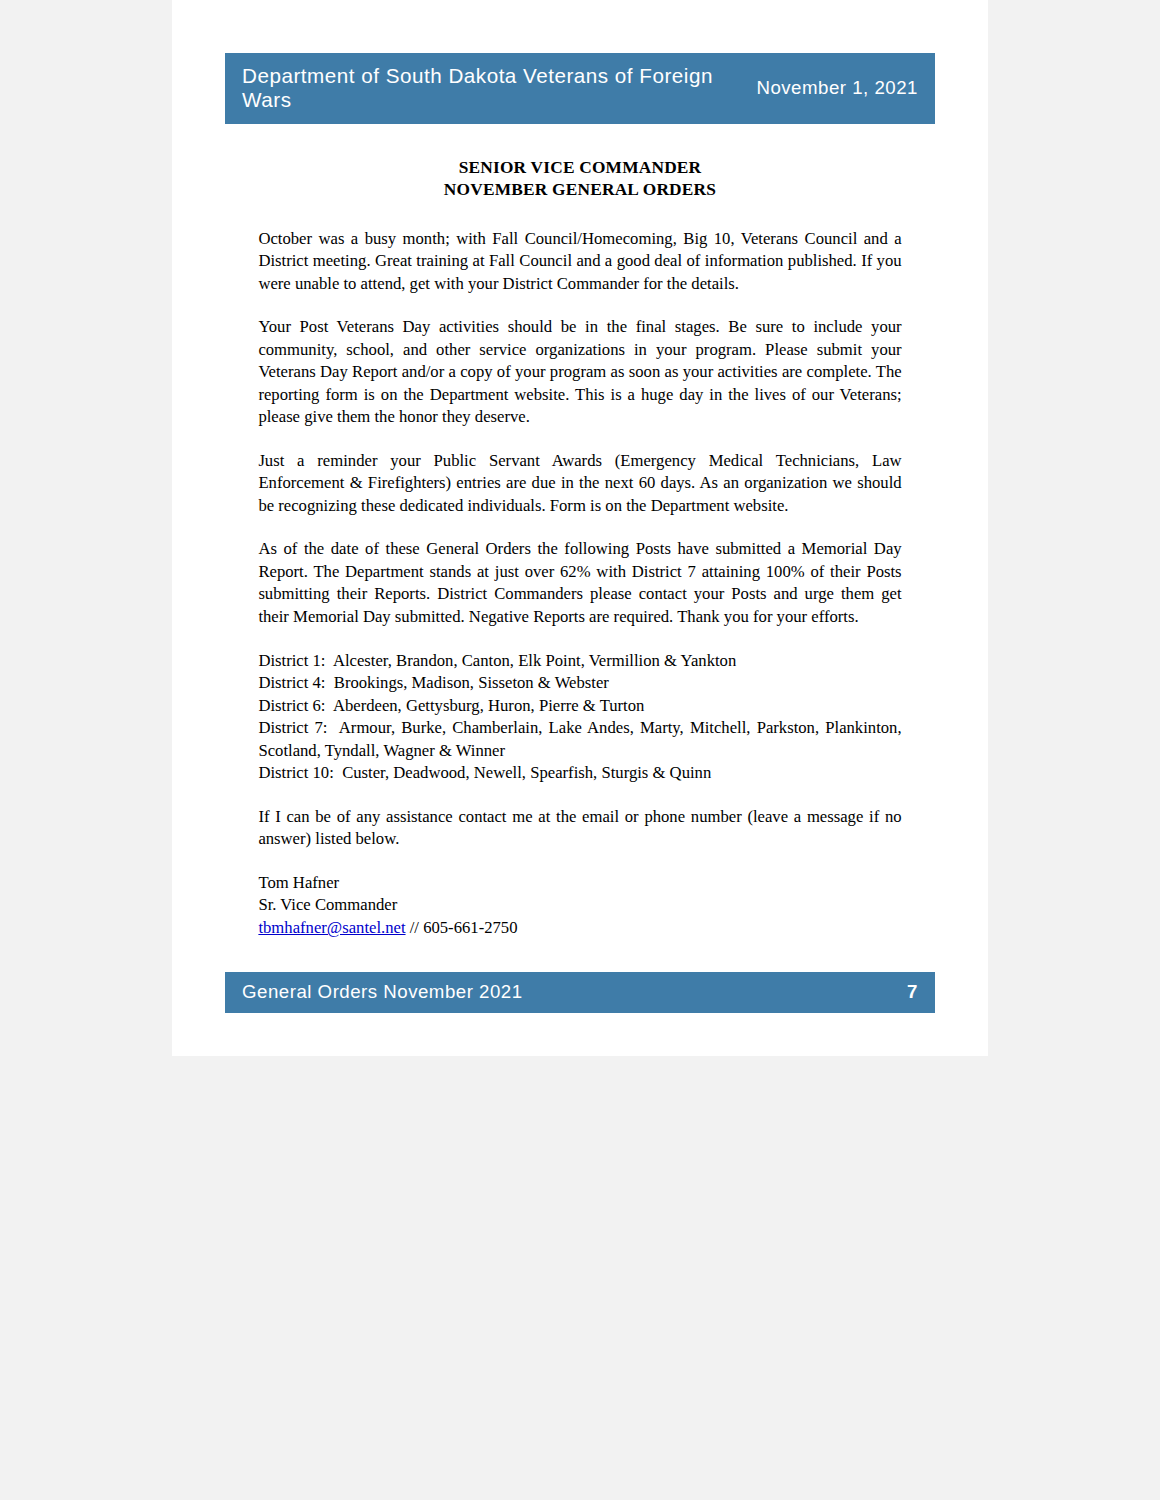Department of South Dakota Veterans of Foreign Wars
November 1, 2021
SENIOR VICE COMMANDER NOVEMBER GENERAL ORDERS
October was a busy month; with Fall Council/Homecoming, Big 10, Veterans Council and a District meeting. Great training at Fall Council and a good deal of information published. If you were unable to attend, get with your District Commander for the details.
Your Post Veterans Day activities should be in the final stages. Be sure to include your community, school, and other service organizations in your program. Please submit your Veterans Day Report and/or a copy of your program as soon as your activities are complete. The reporting form is on the Department website. This is a huge day in the lives of our Veterans; please give them the honor they deserve.
Just a reminder your Public Servant Awards (Emergency Medical Technicians, Law Enforcement & Firefighters) entries are due in the next 60 days. As an organization we should be recognizing these dedicated individuals. Form is on the Department website.
As of the date of these General Orders the following Posts have submitted a Memorial Day Report. The Department stands at just over 62% with District 7 attaining 100% of their Posts submitting their Reports. District Commanders please contact your Posts and urge them get their Memorial Day submitted. Negative Reports are required. Thank you for your efforts.
District 1: Alcester, Brandon, Canton, Elk Point, Vermillion & Yankton
District 4: Brookings, Madison, Sisseton & Webster
District 6: Aberdeen, Gettysburg, Huron, Pierre & Turton
District 7: Armour, Burke, Chamberlain, Lake Andes, Marty, Mitchell, Parkston, Plankinton, Scotland, Tyndall, Wagner & Winner
District 10: Custer, Deadwood, Newell, Spearfish, Sturgis & Quinn
If I can be of any assistance contact me at the email or phone number (leave a message if no answer) listed below.
Tom Hafner
Sr. Vice Commander
tbmhafner@santel.net // 605-661-2750
General Orders November 2021
7